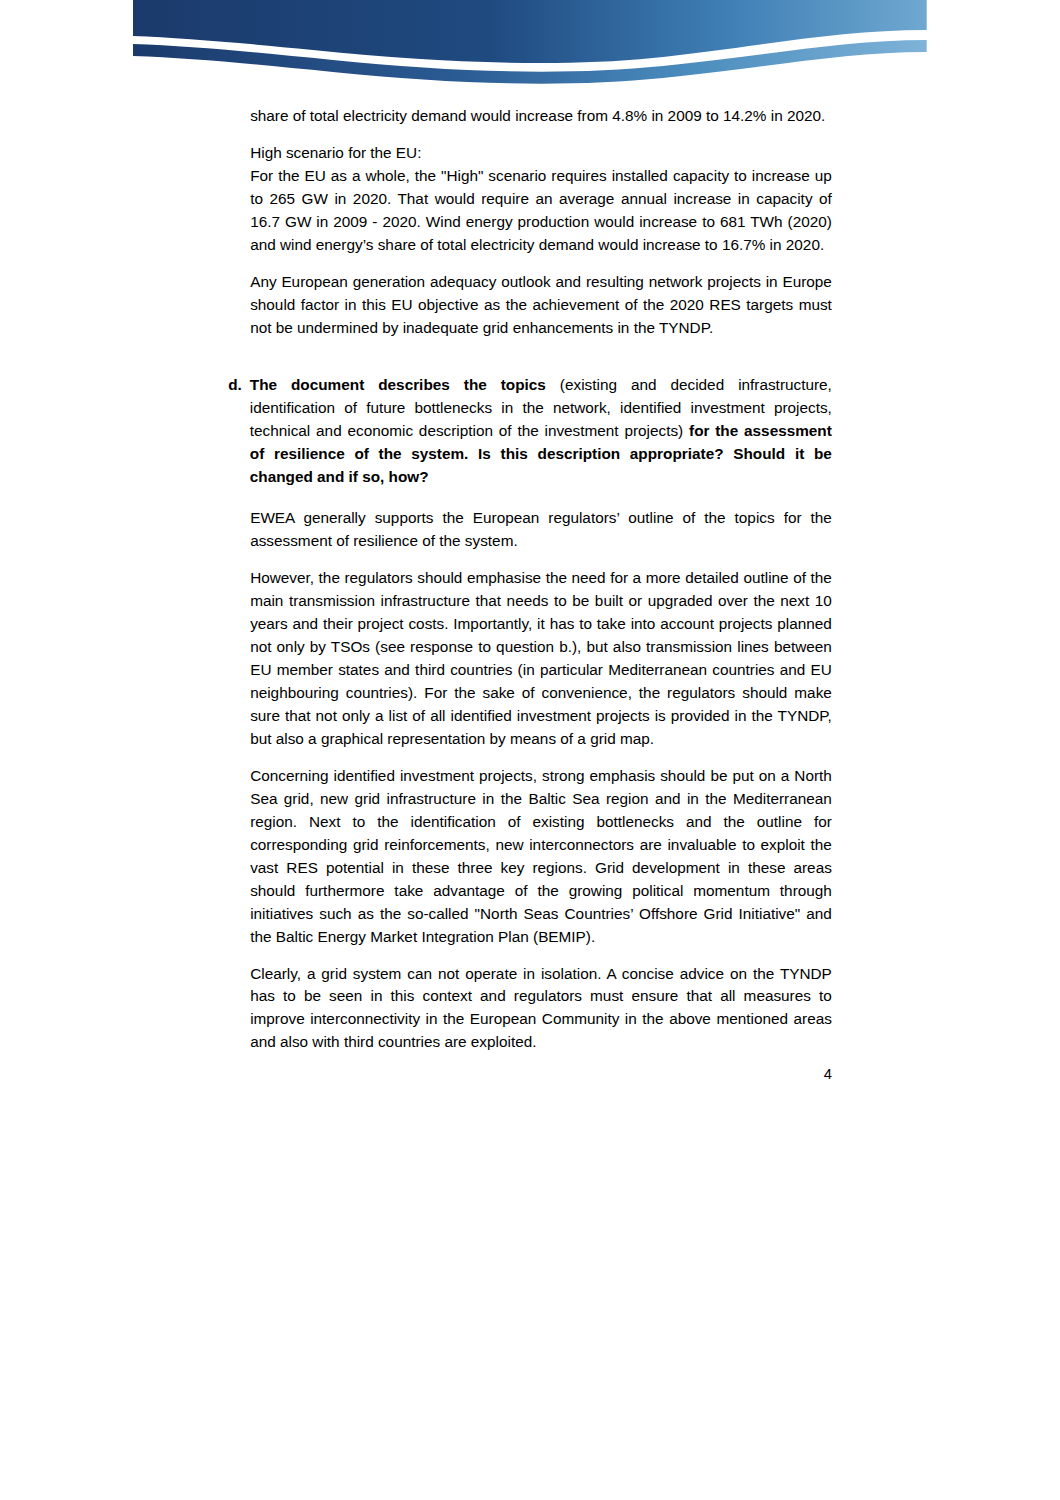share of total electricity demand would increase from 4.8% in 2009 to 14.2% in 2020.
High scenario for the EU:
For the EU as a whole, the "High" scenario requires installed capacity to increase up to 265 GW in 2020. That would require an average annual increase in capacity of 16.7 GW in 2009 - 2020. Wind energy production would increase to 681 TWh (2020) and wind energy’s share of total electricity demand would increase to 16.7% in 2020.
Any European generation adequacy outlook and resulting network projects in Europe should factor in this EU objective as the achievement of the 2020 RES targets must not be undermined by inadequate grid enhancements in the TYNDP.
d. The document describes the topics (existing and decided infrastructure, identification of future bottlenecks in the network, identified investment projects, technical and economic description of the investment projects) for the assessment of resilience of the system. Is this description appropriate? Should it be changed and if so, how?
EWEA generally supports the European regulators’ outline of the topics for the assessment of resilience of the system.
However, the regulators should emphasise the need for a more detailed outline of the main transmission infrastructure that needs to be built or upgraded over the next 10 years and their project costs. Importantly, it has to take into account projects planned not only by TSOs (see response to question b.), but also transmission lines between EU member states and third countries (in particular Mediterranean countries and EU neighbouring countries). For the sake of convenience, the regulators should make sure that not only a list of all identified investment projects is provided in the TYNDP, but also a graphical representation by means of a grid map.
Concerning identified investment projects, strong emphasis should be put on a North Sea grid, new grid infrastructure in the Baltic Sea region and in the Mediterranean region. Next to the identification of existing bottlenecks and the outline for corresponding grid reinforcements, new interconnectors are invaluable to exploit the vast RES potential in these three key regions. Grid development in these areas should furthermore take advantage of the growing political momentum through initiatives such as the so-called "North Seas Countries’ Offshore Grid Initiative" and the Baltic Energy Market Integration Plan (BEMIP).
Clearly, a grid system can not operate in isolation. A concise advice on the TYNDP has to be seen in this context and regulators must ensure that all measures to improve interconnectivity in the European Community in the above mentioned areas and also with third countries are exploited.
4